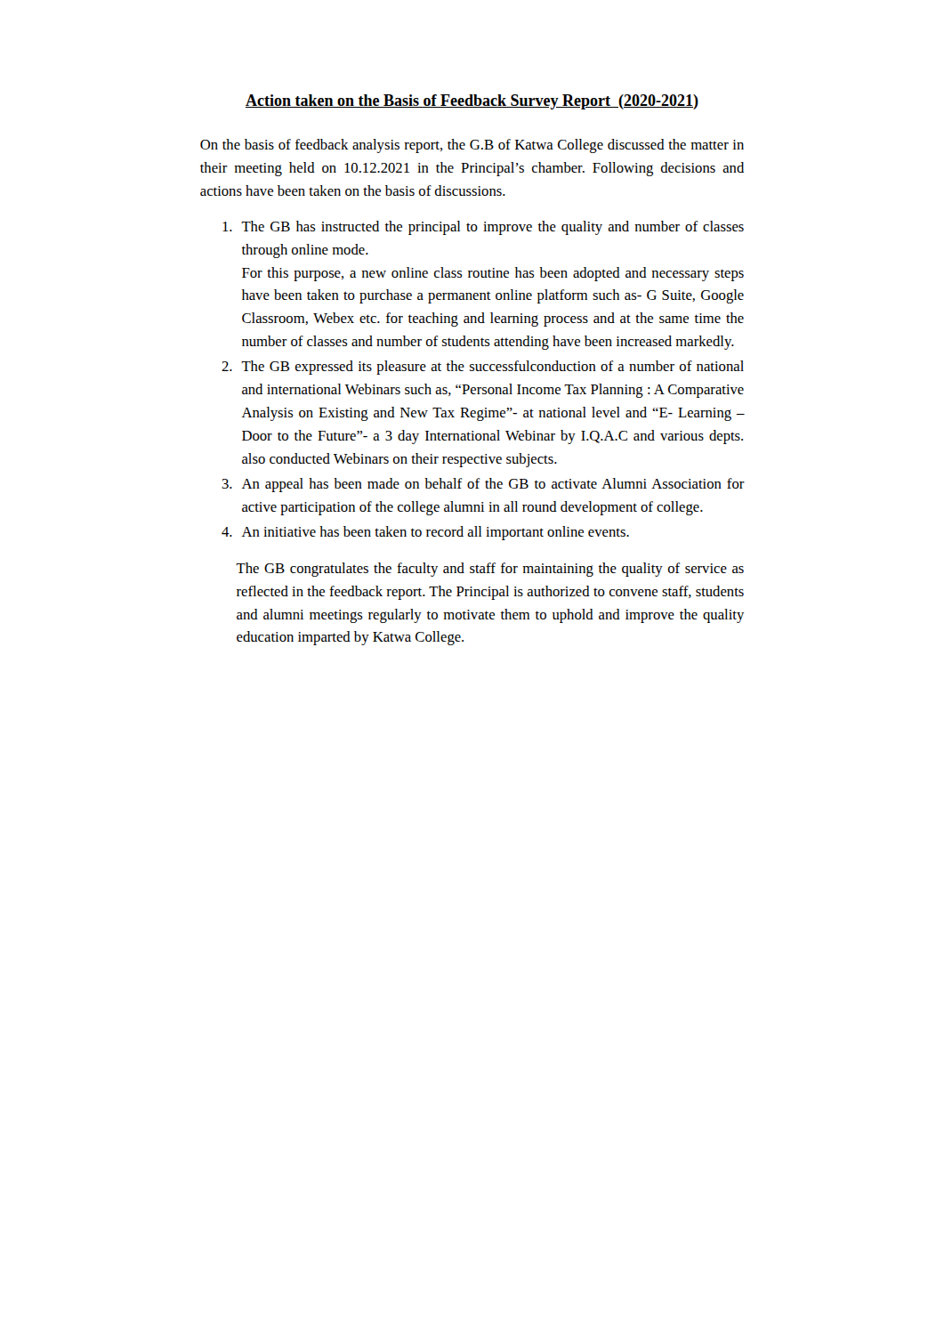Action taken on the Basis of Feedback Survey Report (2020-2021)
On the basis of feedback analysis report, the G.B of Katwa College discussed the matter in their meeting held on 10.12.2021 in the Principal’s chamber. Following decisions and actions have been taken on the basis of discussions.
The GB has instructed the principal to improve the quality and number of classes through online mode.
For this purpose, a new online class routine has been adopted and necessary steps have been taken to purchase a permanent online platform such as- G Suite, Google Classroom, Webex etc. for teaching and learning process and at the same time the number of classes and number of students attending have been increased markedly.
The GB expressed its pleasure at the successfulconduction of a number of national and international Webinars such as, “Personal Income Tax Planning : A Comparative Analysis on Existing and New Tax Regime”- at national level and “E- Learning – Door to the Future”- a 3 day International Webinar by I.Q.A.C and various depts. also conducted Webinars on their respective subjects.
An appeal has been made on behalf of the GB to activate Alumni Association for active participation of the college alumni in all round development of college.
An initiative has been taken to record all important online events.
The GB congratulates the faculty and staff for maintaining the quality of service as reflected in the feedback report. The Principal is authorized to convene staff, students and alumni meetings regularly to motivate them to uphold and improve the quality education imparted by Katwa College.